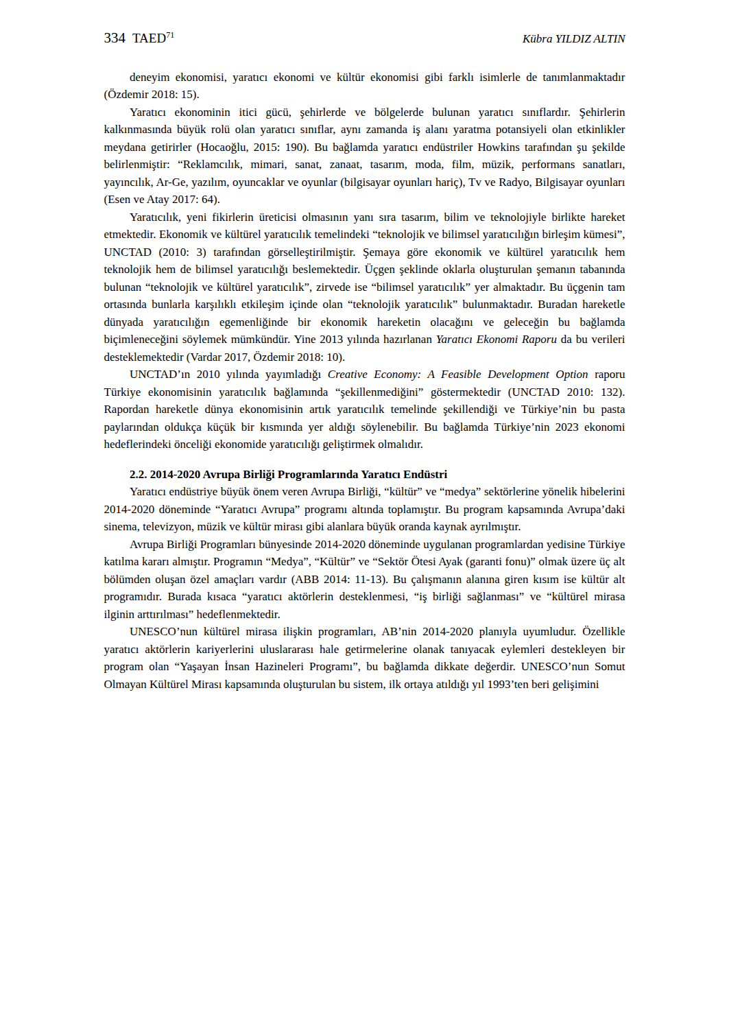334 TAED71
Kübra YILDIZ ALTIN
deneyim ekonomisi, yaratıcı ekonomi ve kültür ekonomisi gibi farklı isimlerle de tanımlanmaktadır (Özdemir 2018: 15).
Yaratıcı ekonominin itici gücü, şehirlerde ve bölgelerde bulunan yaratıcı sınıflardır. Şehirlerin kalkınmasında büyük rolü olan yaratıcı sınıflar, aynı zamanda iş alanı yaratma potansiyeli olan etkinlikler meydana getirirler (Hocaoğlu, 2015: 190). Bu bağlamda yaratıcı endüstriler Howkins tarafından şu şekilde belirlenmiştir: “Reklamcılık, mimari, sanat, zanaat, tasarım, moda, film, müzik, performans sanatları, yayıncılık, Ar-Ge, yazılım, oyuncaklar ve oyunlar (bilgisayar oyunları hariç), Tv ve Radyo, Bilgisayar oyunları (Esen ve Atay 2017: 64).
Yaratıcılık, yeni fikirlerin üreticisi olmasının yanı sıra tasarım, bilim ve teknolojiyle birlikte hareket etmektedir. Ekonomik ve kültürel yaratıcılık temelindeki “teknolojik ve bilimsel yaratıcılığın birleşim kümesi”, UNCTAD (2010: 3) tarafından görselleştirilmiştir. Şemaya göre ekonomik ve kültürel yaratıcılık hem teknolojik hem de bilimsel yaratıcılığı beslemektedir. Üçgen şeklinde oklarla oluşturulan şemanın tabanında bulunan “teknolojik ve kültürel yaratıcılık”, zirvede ise “bilimsel yaratıcılık” yer almaktadır. Bu üçgenin tam ortasında bunlarla karşılıklı etkileşim içinde olan “teknolojik yaratıcılık” bulunmaktadır. Buradan hareketle dünyada yaratıcılığın egemenliğinde bir ekonomik hareketin olacağını ve geleceğin bu bağlamda biçimleneceğini söylemek mümkündür. Yine 2013 yılında hazırlanan Yaratıcı Ekonomi Raporu da bu verileri desteklemektedir (Vardar 2017, Özdemir 2018: 10).
UNCTAD’ın 2010 yılında yayımladığı Creative Economy: A Feasible Development Option raporu Türkiye ekonomisinin yaratıcılık bağlamında “şekillenmediğini” göstermektedir (UNCTAD 2010: 132). Rapordan hareketle dünya ekonomisinin artık yaratıcılık temelinde şekillendiği ve Türkiye’nin bu pasta paylarından oldukça küçük bir kısmında yer aldığı söylenebilir. Bu bağlamda Türkiye’nin 2023 ekonomi hedeflerindeki önceliği ekonomide yaratıcılığı geliştirmek olmalıdır.
2.2. 2014-2020 Avrupa Birliği Programlarında Yaratıcı Endüstri
Yaratıcı endüstriye büyük önem veren Avrupa Birliği, “kültür” ve “medya” sektörlerine yönelik hibelerini 2014-2020 döneminde “Yaratıcı Avrupa” programı altında toplamıştır. Bu program kapsamında Avrupa’daki sinema, televizyon, müzik ve kültür mirası gibi alanlara büyük oranda kaynak ayrılmıştır.
Avrupa Birliği Programları bünyesinde 2014-2020 döneminde uygulanan programlardan yedisine Türkiye katılma kararı almıştır. Programın “Medya”, “Kültür” ve “Sektör Ötesi Ayak (garanti fonu)” olmak üzere üç alt bölümden oluşan özel amaçları vardır (ABB 2014: 11-13). Bu çalışmanın alanına giren kısım ise kültür alt programıdır. Burada kısaca “yaratıcı aktörlerin desteklenmesi, “iş birliği sağlanması” ve “kültürel mirasa ilginin arttırılması” hedeflenmektedir.
UNESCO’nun kültürel mirasa ilişkin programları, AB’nin 2014-2020 planıyla uyumludur. Özellikle yaratıcı aktörlerin kariyerlerini uluslararası hale getirmelerine olanak tanıyacak eylemleri destekleyen bir program olan “Yaşayan İnsan Hazineleri Programı”, bu bağlamda dikkate değerdir. UNESCO’nun Somut Olmayan Kültürel Mirası kapsamında oluşturulan bu sistem, ilk ortaya atıldığı yıl 1993’ten beri gelişimini